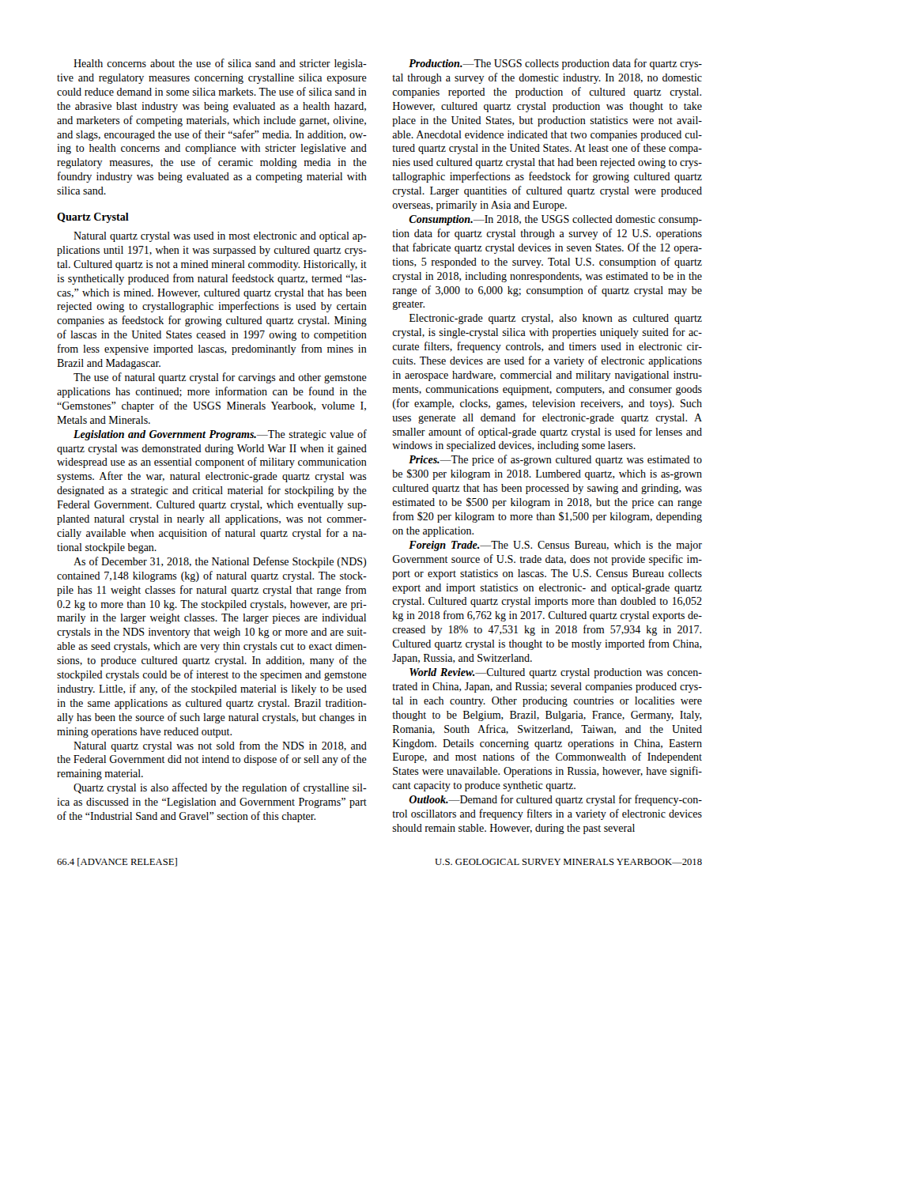Health concerns about the use of silica sand and stricter legislative and regulatory measures concerning crystalline silica exposure could reduce demand in some silica markets. The use of silica sand in the abrasive blast industry was being evaluated as a health hazard, and marketers of competing materials, which include garnet, olivine, and slags, encouraged the use of their “safer” media. In addition, owing to health concerns and compliance with stricter legislative and regulatory measures, the use of ceramic molding media in the foundry industry was being evaluated as a competing material with silica sand.
Quartz Crystal
Natural quartz crystal was used in most electronic and optical applications until 1971, when it was surpassed by cultured quartz crystal. Cultured quartz is not a mined mineral commodity. Historically, it is synthetically produced from natural feedstock quartz, termed “lascas,” which is mined. However, cultured quartz crystal that has been rejected owing to crystallographic imperfections is used by certain companies as feedstock for growing cultured quartz crystal. Mining of lascas in the United States ceased in 1997 owing to competition from less expensive imported lascas, predominantly from mines in Brazil and Madagascar.
The use of natural quartz crystal for carvings and other gemstone applications has continued; more information can be found in the “Gemstones” chapter of the USGS Minerals Yearbook, volume I, Metals and Minerals.
Legislation and Government Programs.—The strategic value of quartz crystal was demonstrated during World War II when it gained widespread use as an essential component of military communication systems. After the war, natural electronic-grade quartz crystal was designated as a strategic and critical material for stockpiling by the Federal Government. Cultured quartz crystal, which eventually supplanted natural crystal in nearly all applications, was not commercially available when acquisition of natural quartz crystal for a national stockpile began.
As of December 31, 2018, the National Defense Stockpile (NDS) contained 7,148 kilograms (kg) of natural quartz crystal. The stockpile has 11 weight classes for natural quartz crystal that range from 0.2 kg to more than 10 kg. The stockpiled crystals, however, are primarily in the larger weight classes. The larger pieces are individual crystals in the NDS inventory that weigh 10 kg or more and are suitable as seed crystals, which are very thin crystals cut to exact dimensions, to produce cultured quartz crystal. In addition, many of the stockpiled crystals could be of interest to the specimen and gemstone industry. Little, if any, of the stockpiled material is likely to be used in the same applications as cultured quartz crystal. Brazil traditionally has been the source of such large natural crystals, but changes in mining operations have reduced output.
Natural quartz crystal was not sold from the NDS in 2018, and the Federal Government did not intend to dispose of or sell any of the remaining material.
Quartz crystal is also affected by the regulation of crystalline silica as discussed in the “Legislation and Government Programs” part of the “Industrial Sand and Gravel” section of this chapter.
Production.—The USGS collects production data for quartz crystal through a survey of the domestic industry. In 2018, no domestic companies reported the production of cultured quartz crystal. However, cultured quartz crystal production was thought to take place in the United States, but production statistics were not available. Anecdotal evidence indicated that two companies produced cultured quartz crystal in the United States. At least one of these companies used cultured quartz crystal that had been rejected owing to crystallographic imperfections as feedstock for growing cultured quartz crystal. Larger quantities of cultured quartz crystal were produced overseas, primarily in Asia and Europe.
Consumption.—In 2018, the USGS collected domestic consumption data for quartz crystal through a survey of 12 U.S. operations that fabricate quartz crystal devices in seven States. Of the 12 operations, 5 responded to the survey. Total U.S. consumption of quartz crystal in 2018, including nonrespondents, was estimated to be in the range of 3,000 to 6,000 kg; consumption of quartz crystal may be greater.
Electronic-grade quartz crystal, also known as cultured quartz crystal, is single-crystal silica with properties uniquely suited for accurate filters, frequency controls, and timers used in electronic circuits. These devices are used for a variety of electronic applications in aerospace hardware, commercial and military navigational instruments, communications equipment, computers, and consumer goods (for example, clocks, games, television receivers, and toys). Such uses generate all demand for electronic-grade quartz crystal. A smaller amount of optical-grade quartz crystal is used for lenses and windows in specialized devices, including some lasers.
Prices.—The price of as-grown cultured quartz was estimated to be $300 per kilogram in 2018. Lumbered quartz, which is as-grown cultured quartz that has been processed by sawing and grinding, was estimated to be $500 per kilogram in 2018, but the price can range from $20 per kilogram to more than $1,500 per kilogram, depending on the application.
Foreign Trade.—The U.S. Census Bureau, which is the major Government source of U.S. trade data, does not provide specific import or export statistics on lascas. The U.S. Census Bureau collects export and import statistics on electronic- and optical-grade quartz crystal. Cultured quartz crystal imports more than doubled to 16,052 kg in 2018 from 6,762 kg in 2017. Cultured quartz crystal exports decreased by 18% to 47,531 kg in 2018 from 57,934 kg in 2017. Cultured quartz crystal is thought to be mostly imported from China, Japan, Russia, and Switzerland.
World Review.—Cultured quartz crystal production was concentrated in China, Japan, and Russia; several companies produced crystal in each country. Other producing countries or localities were thought to be Belgium, Brazil, Bulgaria, France, Germany, Italy, Romania, South Africa, Switzerland, Taiwan, and the United Kingdom. Details concerning quartz operations in China, Eastern Europe, and most nations of the Commonwealth of Independent States were unavailable. Operations in Russia, however, have significant capacity to produce synthetic quartz.
Outlook.—Demand for cultured quartz crystal for frequency-control oscillators and frequency filters in a variety of electronic devices should remain stable. However, during the past several
66.4 [ADVANCE RELEASE]
U.S. GEOLOGICAL SURVEY MINERALS YEARBOOK—2018